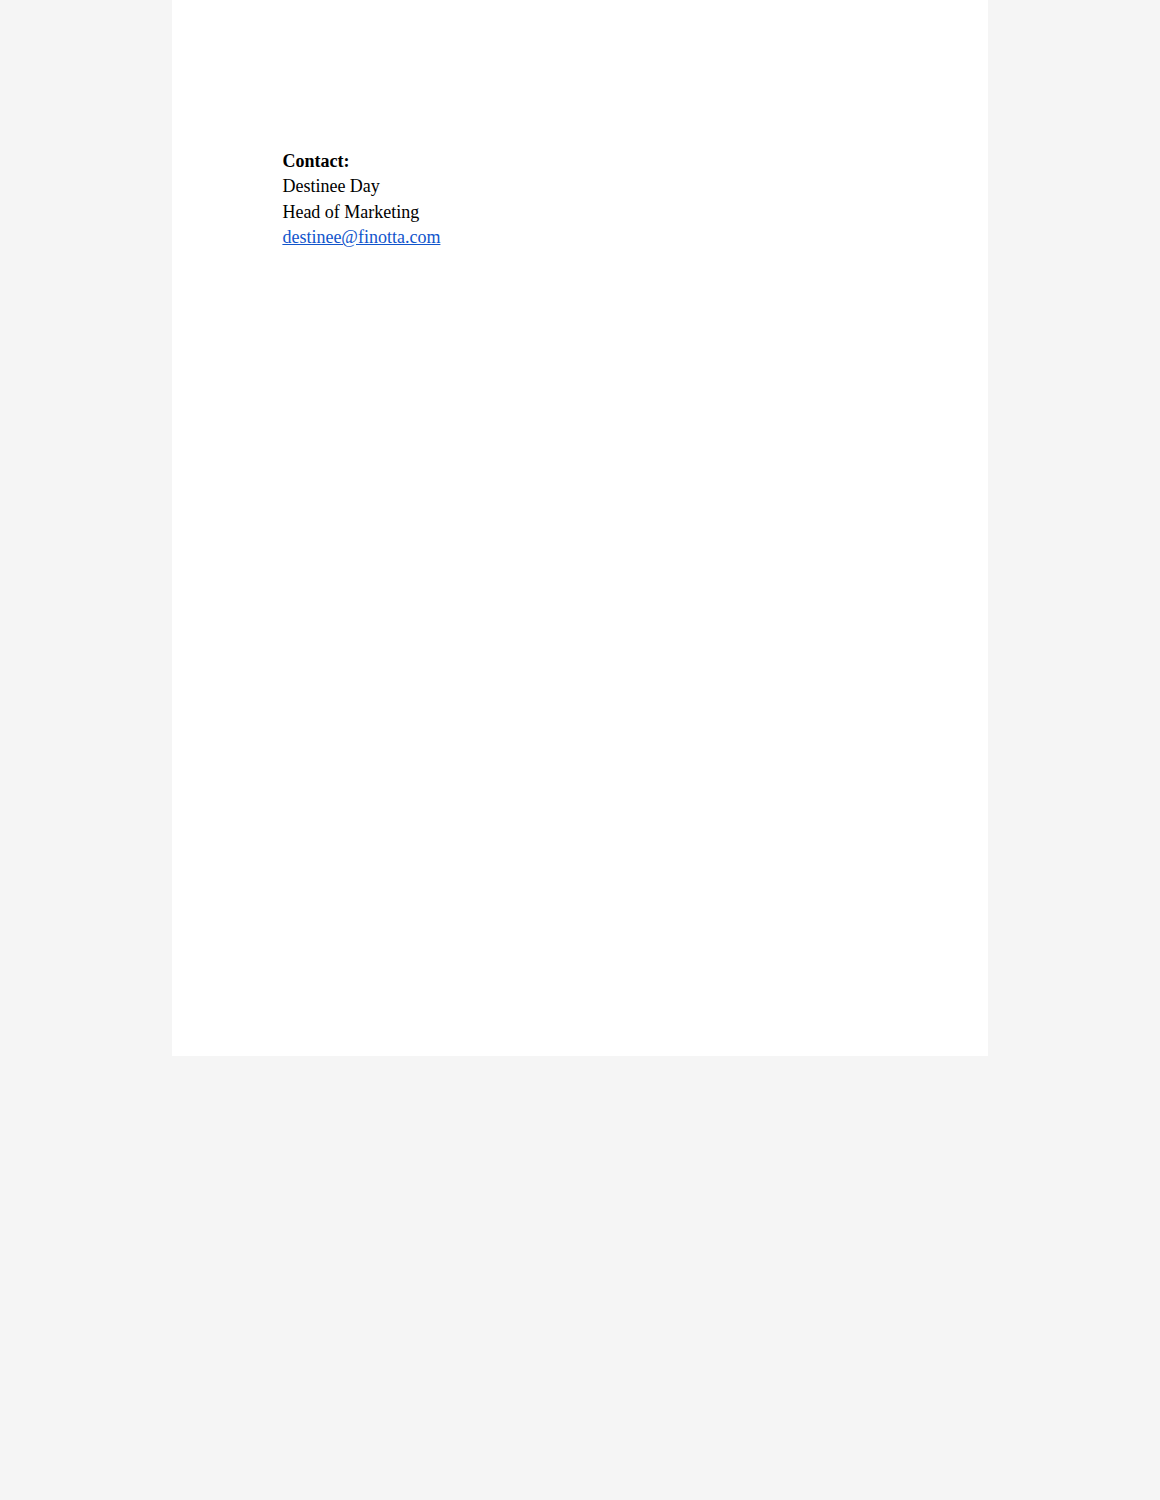Contact:
Destinee Day
Head of Marketing
destinee@finotta.com